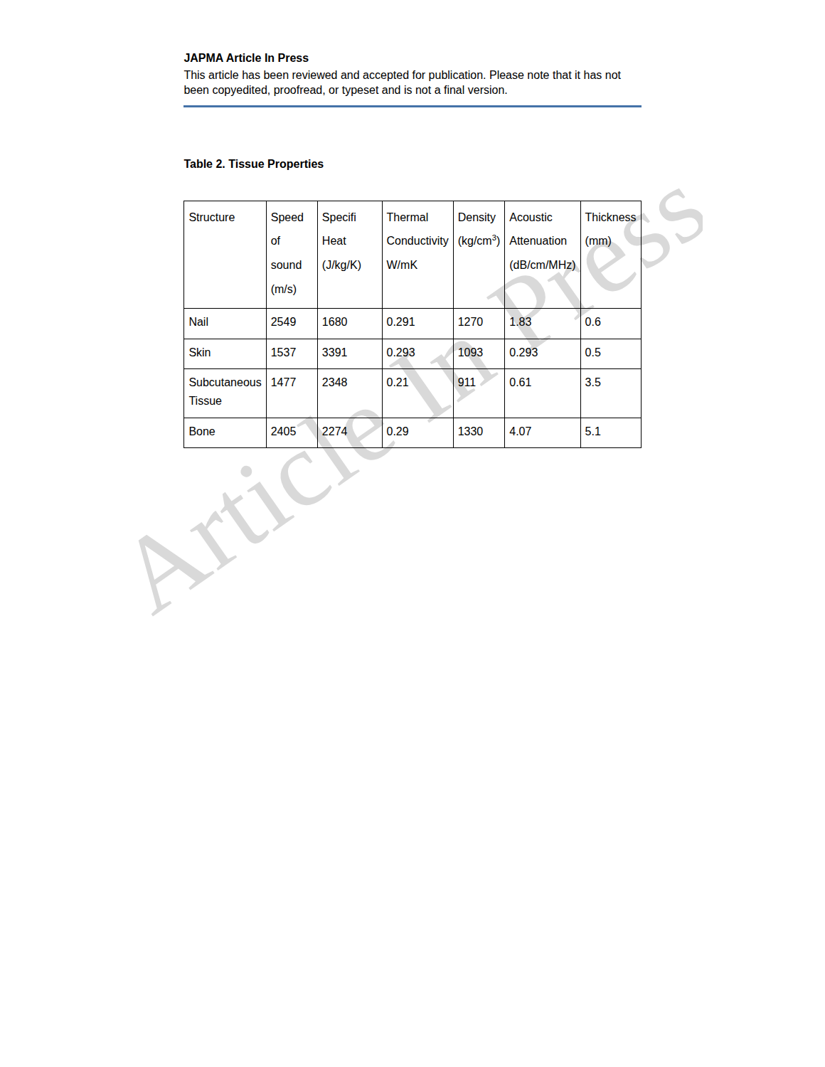Article In Press
JAPMA Article In Press
This article has been reviewed and accepted for publication. Please note that it has not been copyedited, proofread, or typeset and is not a final version.
Table 2. Tissue Properties
| Structure | Speed of sound (m/s) | Specifi Heat (J/kg/K) | Thermal Conductivity W/mK | Density (kg/cm 3 ) | Acoustic Attenuation (dB/cm/MHz) | Thickness (mm) |
| --- | --- | --- | --- | --- | --- | --- |
| Nail | 2549 | 1680 | 0.291 | 1270 | 1.83 | 0.6 |
| Skin | 1537 | 3391 | 0.293 | 1093 | 0.293 | 0.5 |
| Subcutaneous Tissue | 1477 | 2348 | 0.21 | 911 | 0.61 | 3.5 |
| Bone | 2405 | 2274 | 0.29 | 1330 | 4.07 | 5.1 |